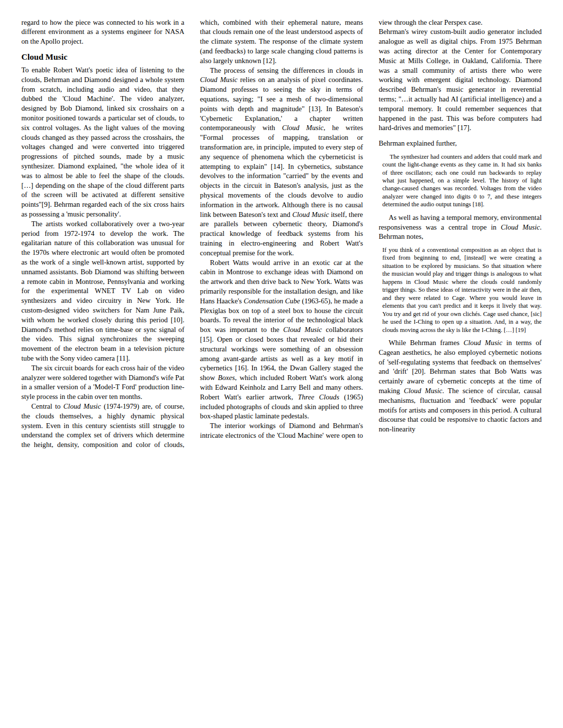regard to how the piece was connected to his work in a different environment as a systems engineer for NASA on the Apollo project.
Cloud Music
To enable Robert Watt's poetic idea of listening to the clouds, Behrman and Diamond designed a whole system from scratch, including audio and video, that they dubbed the 'Cloud Machine'. The video analyzer, designed by Bob Diamond, linked six crosshairs on a monitor positioned towards a particular set of clouds, to six control voltages. As the light values of the moving clouds changed as they passed across the crosshairs, the voltages changed and were converted into triggered progressions of pitched sounds, made by a music synthesizer. Diamond explained, "the whole idea of it was to almost be able to feel the shape of the clouds. […] depending on the shape of the cloud different parts of the screen will be activated at different sensitive points"[9]. Behrman regarded each of the six cross hairs as possessing a 'music personality'.
The artists worked collaboratively over a two-year period from 1972-1974 to develop the work. The egalitarian nature of this collaboration was unusual for the 1970s where electronic art would often be promoted as the work of a single well-known artist, supported by unnamed assistants. Bob Diamond was shifting between a remote cabin in Montrose, Pennsylvania and working for the experimental WNET TV Lab on video synthesizers and video circuitry in New York. He custom-designed video switchers for Nam June Paik, with whom he worked closely during this period [10]. Diamond's method relies on time-base or sync signal of the video. This signal synchronizes the sweeping movement of the electron beam in a television picture tube with the Sony video camera [11].
The six circuit boards for each cross hair of the video analyzer were soldered together with Diamond's wife Pat in a smaller version of a 'Model-T Ford' production line-style process in the cabin over ten months.
Central to Cloud Music (1974-1979) are, of course, the clouds themselves, a highly dynamic physical system. Even in this century scientists still struggle to understand the complex set of drivers which determine the height, density, composition and color of clouds, which, combined with their ephemeral nature, means that clouds remain one of the least understood aspects of the climate system. The response of the climate system (and feedbacks) to large scale changing cloud patterns is also largely unknown [12].
The process of sensing the differences in clouds in Cloud Music relies on an analysis of pixel coordinates. Diamond professes to seeing the sky in terms of equations, saying; "I see a mesh of two-dimensional points with depth and magnitude" [13]. In Bateson's 'Cybernetic Explanation,' a chapter written contemporaneously with Cloud Music, he writes "Formal processes of mapping, translation or transformation are, in principle, imputed to every step of any sequence of phenomena which the cyberneticist is attempting to explain" [14]. In cybernetics, substance devolves to the information "carried" by the events and objects in the circuit in Bateson's analysis, just as the physical movements of the clouds devolve to audio information in the artwork. Although there is no causal link between Bateson's text and Cloud Music itself, there are parallels between cybernetic theory, Diamond's practical knowledge of feedback systems from his training in electro-engineering and Robert Watt's conceptual premise for the work.
Robert Watts would arrive in an exotic car at the cabin in Montrose to exchange ideas with Diamond on the artwork and then drive back to New York. Watts was primarily responsible for the installation design, and like Hans Haacke's Condensation Cube (1963-65), he made a Plexiglas box on top of a steel box to house the circuit boards. To reveal the interior of the technological black box was important to the Cloud Music collaborators [15]. Open or closed boxes that revealed or hid their structural workings were something of an obsession among avant-garde artists as well as a key motif in cybernetics [16]. In 1964, the Dwan Gallery staged the show Boxes, which included Robert Watt's work along with Edward Keinholz and Larry Bell and many others. Robert Watt's earlier artwork, Three Clouds (1965) included photographs of clouds and skin applied to three box-shaped plastic laminate pedestals.
The interior workings of Diamond and Behrman's intricate electronics of the 'Cloud Machine' were open to view through the clear Perspex case.
Behrman's wirey custom-built audio generator included analogue as well as digital chips. From 1975 Behrman was acting director at the Center for Contemporary Music at Mills College, in Oakland, California. There was a small community of artists there who were working with emergent digital technology. Diamond described Behrman's music generator in reverential terms; "…it actually had AI (artificial intelligence) and a temporal memory. It could remember sequences that happened in the past. This was before computers had hard-drives and memories" [17].
Behrman explained further,
The synthesizer had counters and adders that could mark and count the light-change events as they came in. It had six banks of three oscillators; each one could run backwards to replay what just happened, on a simple level. The history of light change-caused changes was recorded. Voltages from the video analyzer were changed into digits 0 to 7, and these integers determined the audio output tunings [18].
As well as having a temporal memory, environmental responsiveness was a central trope in Cloud Music. Behrman notes,
If you think of a conventional composition as an object that is fixed from beginning to end, [instead] we were creating a situation to be explored by musicians. So that situation where the musician would play and trigger things is analogous to what happens in Cloud Music where the clouds could randomly trigger things. So these ideas of interactivity were in the air then, and they were related to Cage. Where you would leave in elements that you can't predict and it keeps it lively that way. You try and get rid of your own clichés. Cage used chance, [sic] he used the I-Ching to open up a situation. And, in a way, the clouds moving across the sky is like the I-Ching. […] [19]
While Behrman frames Cloud Music in terms of Cagean aesthetics, he also employed cybernetic notions of 'self-regulating systems that feedback on themselves' and 'drift' [20]. Behrman states that Bob Watts was certainly aware of cybernetic concepts at the time of making Cloud Music. The science of circular, causal mechanisms, fluctuation and 'feedback' were popular motifs for artists and composers in this period. A cultural discourse that could be responsive to chaotic factors and non-linearity